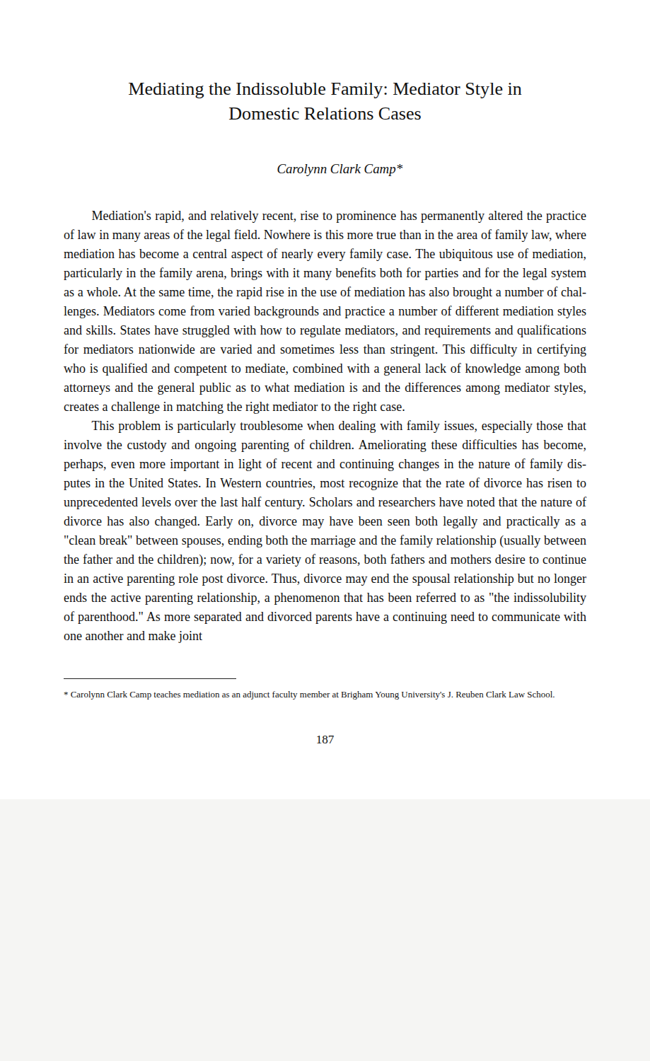Mediating the Indissoluble Family: Mediator Style in Domestic Relations Cases
Carolynn Clark Camp*
Mediation's rapid, and relatively recent, rise to prominence has permanently altered the practice of law in many areas of the legal field. Nowhere is this more true than in the area of family law, where mediation has become a central aspect of nearly every family case. The ubiquitous use of mediation, particularly in the family arena, brings with it many benefits both for parties and for the legal system as a whole. At the same time, the rapid rise in the use of mediation has also brought a number of challenges. Mediators come from varied backgrounds and practice a number of different mediation styles and skills. States have struggled with how to regulate mediators, and requirements and qualifications for mediators nationwide are varied and sometimes less than stringent. This difficulty in certifying who is qualified and competent to mediate, combined with a general lack of knowledge among both attorneys and the general public as to what mediation is and the differences among mediator styles, creates a challenge in matching the right mediator to the right case.
This problem is particularly troublesome when dealing with family issues, especially those that involve the custody and ongoing parenting of children. Ameliorating these difficulties has become, perhaps, even more important in light of recent and continuing changes in the nature of family disputes in the United States. In Western countries, most recognize that the rate of divorce has risen to unprecedented levels over the last half century. Scholars and researchers have noted that the nature of divorce has also changed. Early on, divorce may have been seen both legally and practically as a "clean break" between spouses, ending both the marriage and the family relationship (usually between the father and the children); now, for a variety of reasons, both fathers and mothers desire to continue in an active parenting role post divorce. Thus, divorce may end the spousal relationship but no longer ends the active parenting relationship, a phenomenon that has been referred to as "the indissolubility of parenthood." As more separated and divorced parents have a continuing need to communicate with one another and make joint
* Carolynn Clark Camp teaches mediation as an adjunct faculty member at Brigham Young University's J. Reuben Clark Law School.
187